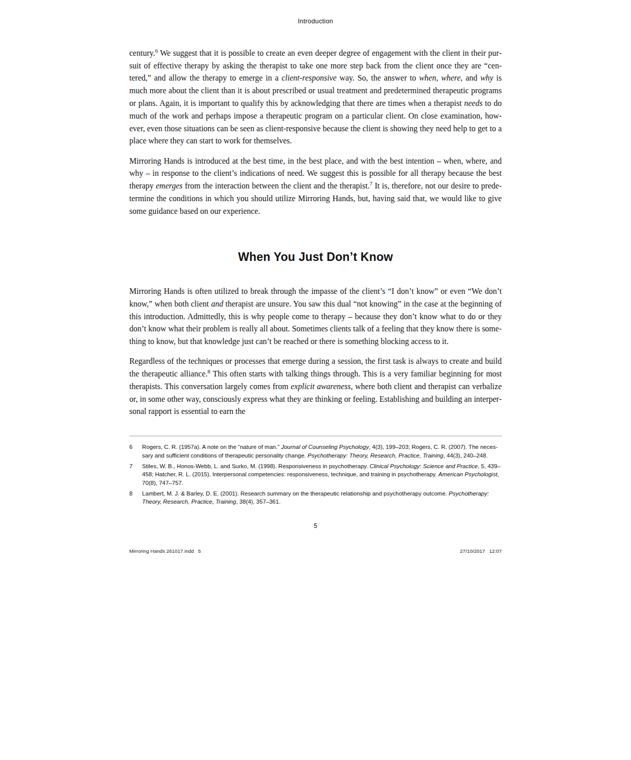Introduction
century.6 We suggest that it is possible to create an even deeper degree of engagement with the client in their pursuit of effective therapy by asking the therapist to take one more step back from the client once they are “centered,” and allow the therapy to emerge in a client-responsive way. So, the answer to when, where, and why is much more about the client than it is about prescribed or usual treatment and predetermined therapeutic programs or plans. Again, it is important to qualify this by acknowledging that there are times when a therapist needs to do much of the work and perhaps impose a therapeutic program on a particular client. On close examination, however, even those situations can be seen as client-responsive because the client is showing they need help to get to a place where they can start to work for themselves.
Mirroring Hands is introduced at the best time, in the best place, and with the best intention – when, where, and why – in response to the client’s indications of need. We suggest this is possible for all therapy because the best therapy emerges from the interaction between the client and the therapist.7 It is, therefore, not our desire to predetermine the conditions in which you should utilize Mirroring Hands, but, having said that, we would like to give some guidance based on our experience.
When You Just Don’t Know
Mirroring Hands is often utilized to break through the impasse of the client’s “I don’t know” or even “We don’t know,” when both client and therapist are unsure. You saw this dual “not knowing” in the case at the beginning of this introduction. Admittedly, this is why people come to therapy – because they don’t know what to do or they don’t know what their problem is really all about. Sometimes clients talk of a feeling that they know there is something to know, but that knowledge just can’t be reached or there is something blocking access to it.
Regardless of the techniques or processes that emerge during a session, the first task is always to create and build the therapeutic alliance.8 This often starts with talking things through. This is a very familiar beginning for most therapists. This conversation largely comes from explicit awareness, where both client and therapist can verbalize or, in some other way, consciously express what they are thinking or feeling. Establishing and building an interpersonal rapport is essential to earn the
Rogers, C. R. (1957a). A note on the “nature of man.” Journal of Counseling Psychology, 4(3), 199–203; Rogers, C. R. (2007). The necessary and sufficient conditions of therapeutic personality change. Psychotherapy: Theory, Research, Practice, Training, 44(3), 240–248.
Stiles, W. B., Honos-Webb, L. and Surko, M. (1998). Responsiveness in psychotherapy. Clinical Psychology: Science and Practice, 5, 439–458; Hatcher, R. L. (2015). Interpersonal competencies: responsiveness, technique, and training in psychotherapy. American Psychologist, 70(8), 747–757.
Lambert, M. J. & Barley, D. E. (2001). Research summary on the therapeutic relationship and psychotherapy outcome. Psychotherapy: Theory, Research, Practice, Training, 38(4), 357–361.
5
Mirroring Hands 261017.indd 5 27/10/2017 12:07